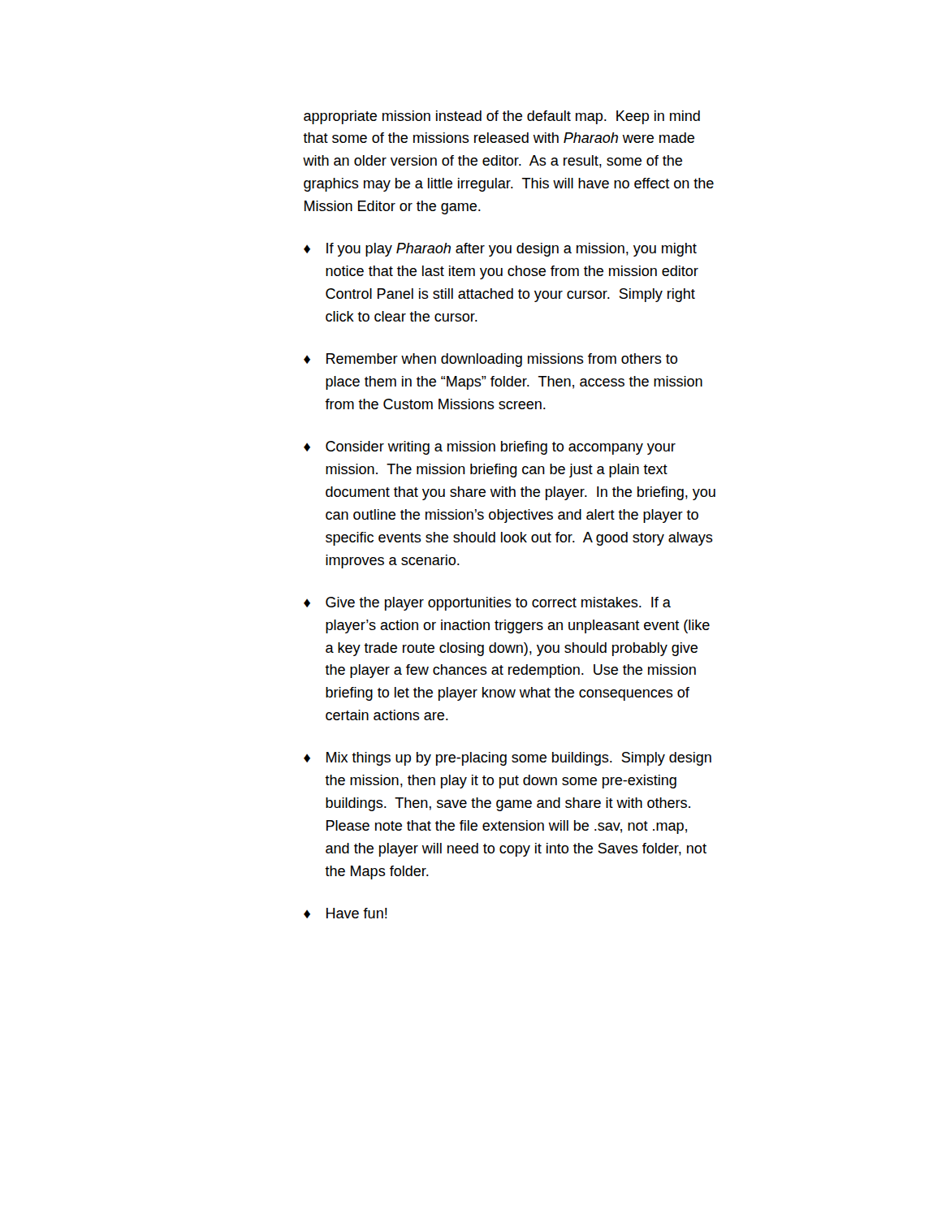appropriate mission instead of the default map. Keep in mind that some of the missions released with Pharaoh were made with an older version of the editor. As a result, some of the graphics may be a little irregular. This will have no effect on the Mission Editor or the game.
If you play Pharaoh after you design a mission, you might notice that the last item you chose from the mission editor Control Panel is still attached to your cursor. Simply right click to clear the cursor.
Remember when downloading missions from others to place them in the “Maps” folder. Then, access the mission from the Custom Missions screen.
Consider writing a mission briefing to accompany your mission. The mission briefing can be just a plain text document that you share with the player. In the briefing, you can outline the mission’s objectives and alert the player to specific events she should look out for. A good story always improves a scenario.
Give the player opportunities to correct mistakes. If a player’s action or inaction triggers an unpleasant event (like a key trade route closing down), you should probably give the player a few chances at redemption. Use the mission briefing to let the player know what the consequences of certain actions are.
Mix things up by pre-placing some buildings. Simply design the mission, then play it to put down some pre-existing buildings. Then, save the game and share it with others. Please note that the file extension will be .sav, not .map, and the player will need to copy it into the Saves folder, not the Maps folder.
Have fun!